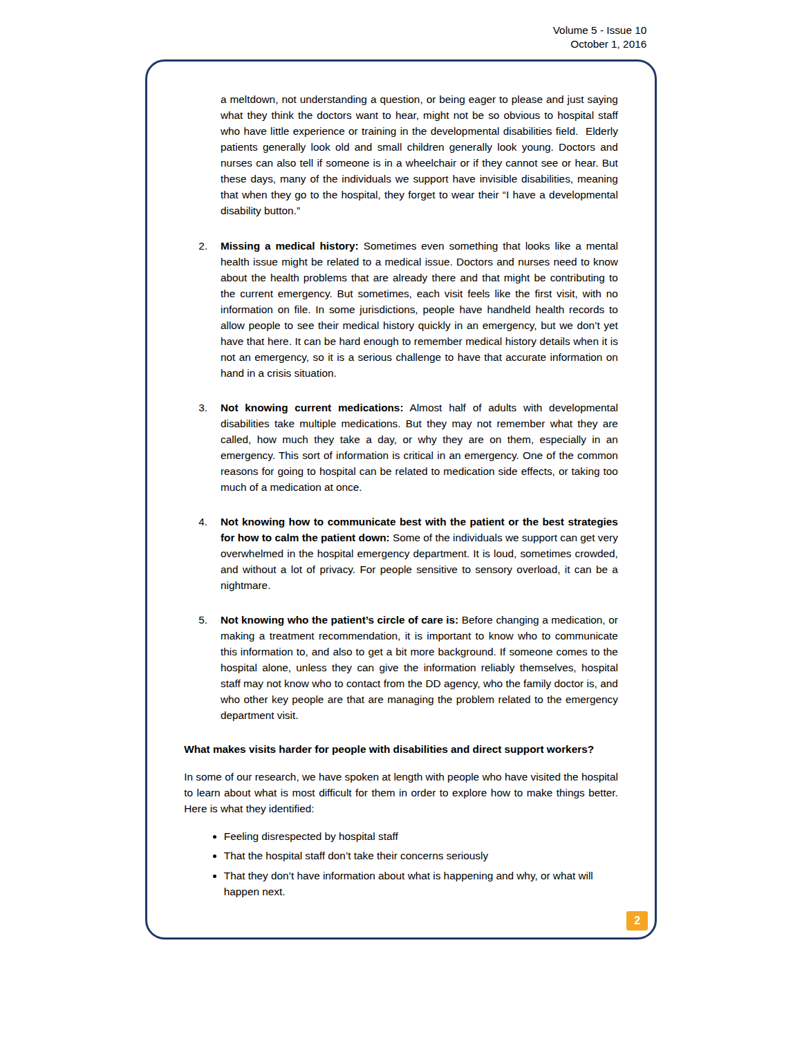Volume 5 - Issue 10
October 1, 2016
a meltdown, not understanding a question, or being eager to please and just saying what they think the doctors want to hear, might not be so obvious to hospital staff who have little experience or training in the developmental disabilities field. Elderly patients generally look old and small children generally look young. Doctors and nurses can also tell if someone is in a wheelchair or if they cannot see or hear. But these days, many of the individuals we support have invisible disabilities, meaning that when they go to the hospital, they forget to wear their “I have a developmental disability button.”
Missing a medical history: Sometimes even something that looks like a mental health issue might be related to a medical issue. Doctors and nurses need to know about the health problems that are already there and that might be contributing to the current emergency. But sometimes, each visit feels like the first visit, with no information on file. In some jurisdictions, people have handheld health records to allow people to see their medical history quickly in an emergency, but we don’t yet have that here. It can be hard enough to remember medical history details when it is not an emergency, so it is a serious challenge to have that accurate information on hand in a crisis situation.
Not knowing current medications: Almost half of adults with developmental disabilities take multiple medications. But they may not remember what they are called, how much they take a day, or why they are on them, especially in an emergency. This sort of information is critical in an emergency. One of the common reasons for going to hospital can be related to medication side effects, or taking too much of a medication at once.
Not knowing how to communicate best with the patient or the best strategies for how to calm the patient down: Some of the individuals we support can get very overwhelmed in the hospital emergency department. It is loud, sometimes crowded, and without a lot of privacy. For people sensitive to sensory overload, it can be a nightmare.
Not knowing who the patient’s circle of care is: Before changing a medication, or making a treatment recommendation, it is important to know who to communicate this information to, and also to get a bit more background. If someone comes to the hospital alone, unless they can give the information reliably themselves, hospital staff may not know who to contact from the DD agency, who the family doctor is, and who other key people are that are managing the problem related to the emergency department visit.
What makes visits harder for people with disabilities and direct support workers?
In some of our research, we have spoken at length with people who have visited the hospital to learn about what is most difficult for them in order to explore how to make things better. Here is what they identified:
Feeling disrespected by hospital staff
That the hospital staff don’t take their concerns seriously
That they don’t have information about what is happening and why, or what will happen next.
2